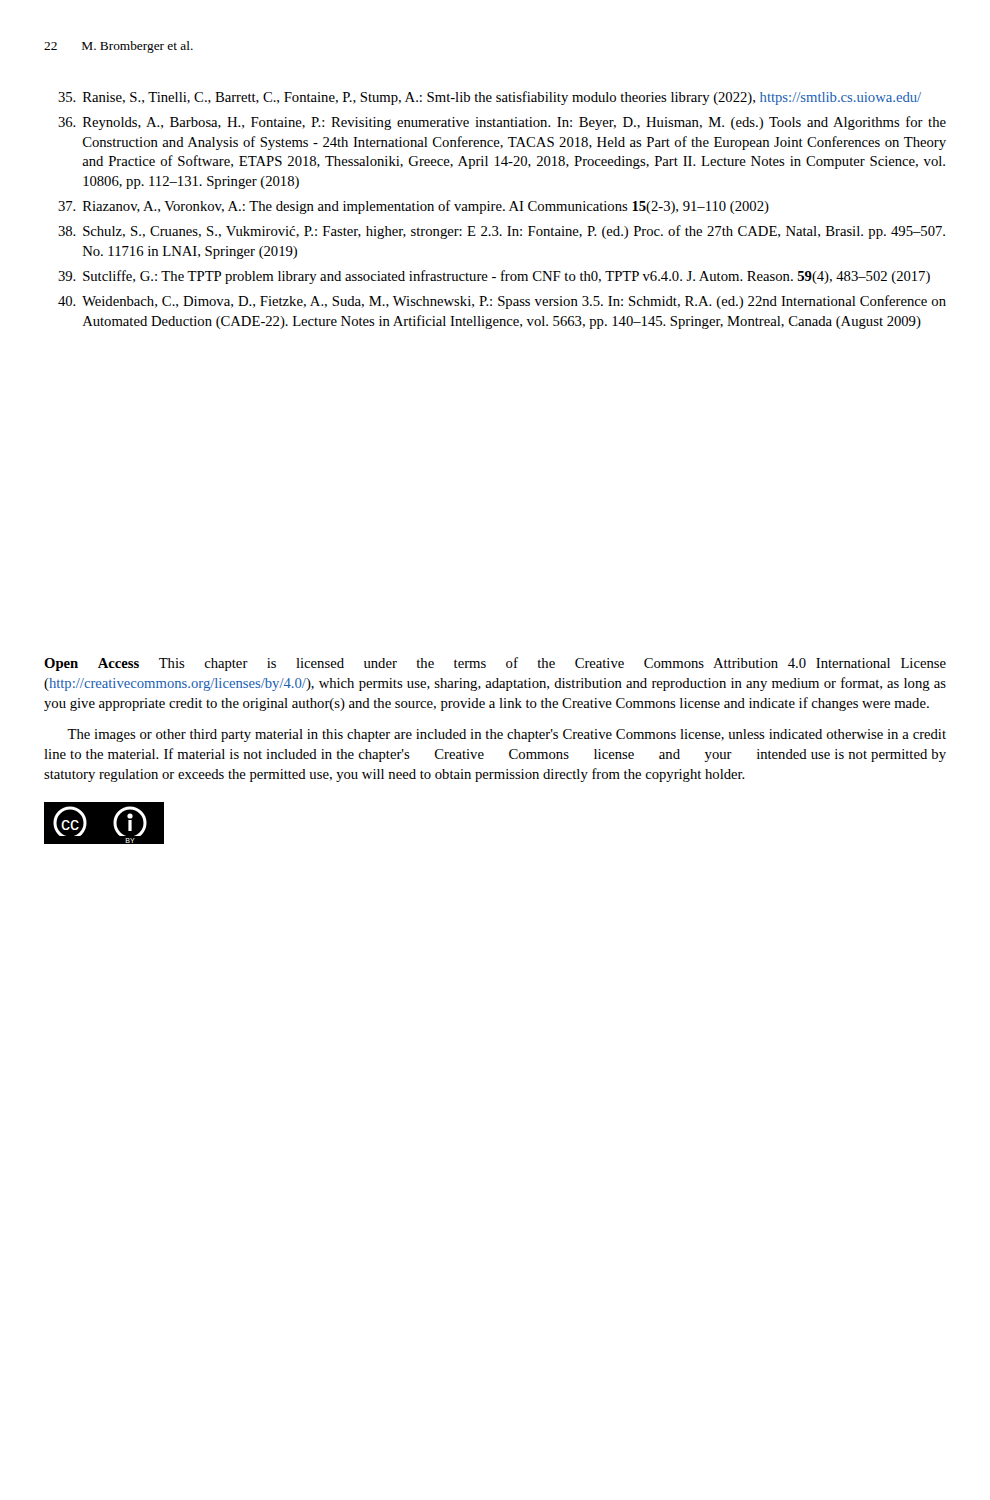22 M. Bromberger et al.
35. Ranise, S., Tinelli, C., Barrett, C., Fontaine, P., Stump, A.: Smt-lib the satisfiability modulo theories library (2022), https://smtlib.cs.uiowa.edu/
36. Reynolds, A., Barbosa, H., Fontaine, P.: Revisiting enumerative instantiation. In: Beyer, D., Huisman, M. (eds.) Tools and Algorithms for the Construction and Analysis of Systems - 24th International Conference, TACAS 2018, Held as Part of the European Joint Conferences on Theory and Practice of Software, ETAPS 2018, Thessaloniki, Greece, April 14-20, 2018, Proceedings, Part II. Lecture Notes in Computer Science, vol. 10806, pp. 112–131. Springer (2018)
37. Riazanov, A., Voronkov, A.: The design and implementation of vampire. AI Communications 15(2-3), 91–110 (2002)
38. Schulz, S., Cruanes, S., Vukmirović, P.: Faster, higher, stronger: E 2.3. In: Fontaine, P. (ed.) Proc. of the 27th CADE, Natal, Brasil. pp. 495–507. No. 11716 in LNAI, Springer (2019)
39. Sutcliffe, G.: The TPTP problem library and associated infrastructure - from CNF to th0, TPTP v6.4.0. J. Autom. Reason. 59(4), 483–502 (2017)
40. Weidenbach, C., Dimova, D., Fietzke, A., Suda, M., Wischnewski, P.: Spass version 3.5. In: Schmidt, R.A. (ed.) 22nd International Conference on Automated Deduction (CADE-22). Lecture Notes in Artificial Intelligence, vol. 5663, pp. 140–145. Springer, Montreal, Canada (August 2009)
Open Access This chapter is licensed under the terms of the Creative Commons Attribution 4.0 International License (http://creativecommons.org/licenses/by/4.0/), which permits use, sharing, adaptation, distribution and reproduction in any medium or format, as long as you give appropriate credit to the original author(s) and the source, provide a link to the Creative Commons license and indicate if changes were made.
The images or other third party material in this chapter are included in the chapter's Creative Commons license, unless indicated otherwise in a credit line to the material. If material is not included in the chapter's Creative Commons license and your intended use is not permitted by statutory regulation or exceeds the permitted use, you will need to obtain permission directly from the copyright holder.
cc BY